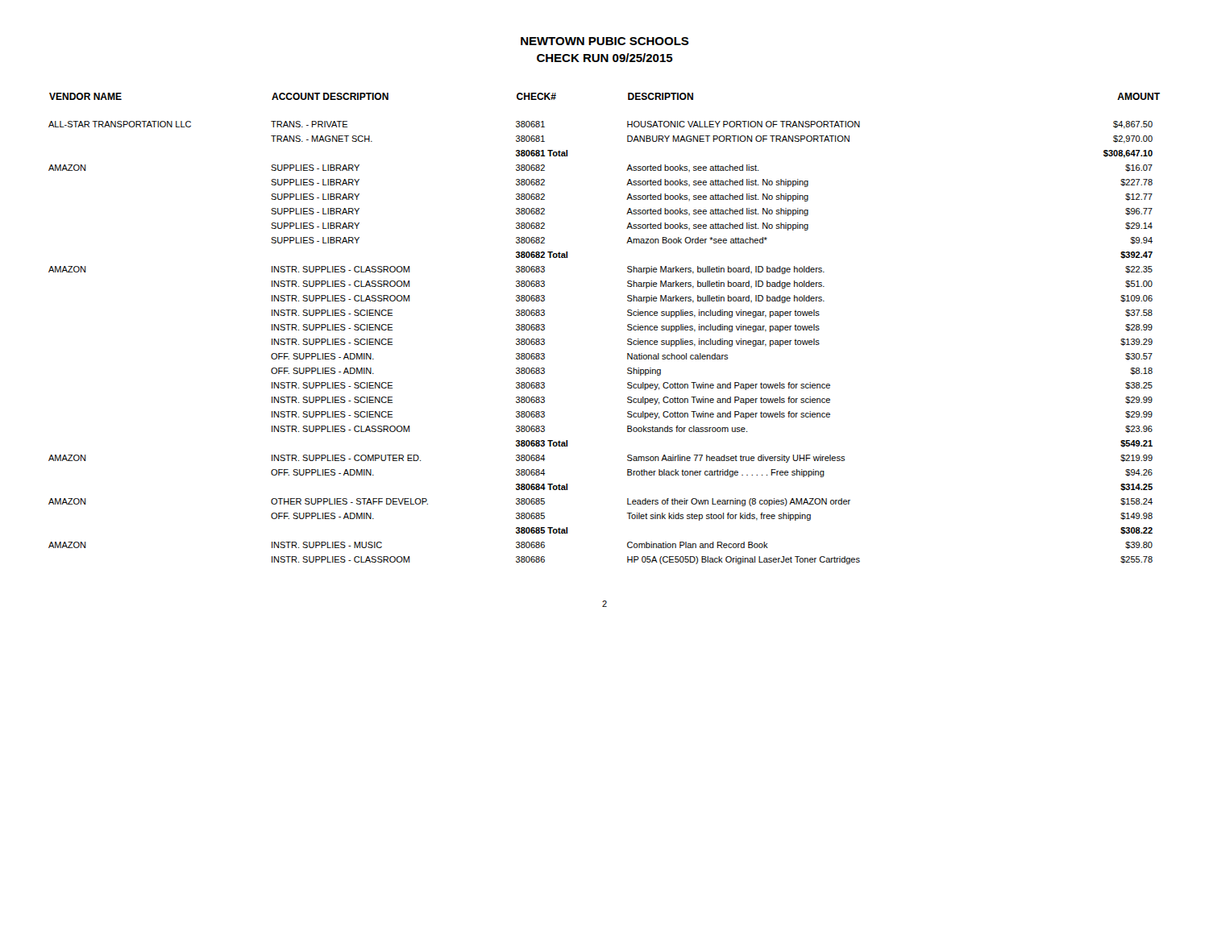NEWTOWN PUBIC SCHOOLS
CHECK RUN 09/25/2015
| VENDOR NAME | ACCOUNT DESCRIPTION | CHECK# | DESCRIPTION | AMOUNT |
| --- | --- | --- | --- | --- |
| ALL-STAR TRANSPORTATION LLC | TRANS. - PRIVATE | 380681 | HOUSATONIC VALLEY PORTION OF TRANSPORTATION | $4,867.50 |
| | TRANS. - MAGNET SCH. | 380681 | DANBURY MAGNET PORTION OF TRANSPORTATION | $2,970.00 |
| | | 380681 Total | | $308,647.10 |
| AMAZON | SUPPLIES - LIBRARY | 380682 | Assorted books, see attached list. | $16.07 |
| | SUPPLIES - LIBRARY | 380682 | Assorted books, see attached list. No shipping | $227.78 |
| | SUPPLIES - LIBRARY | 380682 | Assorted books, see attached list. No shipping | $12.77 |
| | SUPPLIES - LIBRARY | 380682 | Assorted books, see attached list. No shipping | $96.77 |
| | SUPPLIES - LIBRARY | 380682 | Assorted books, see attached list. No shipping | $29.14 |
| | SUPPLIES - LIBRARY | 380682 | Amazon Book Order *see attached* | $9.94 |
| | | 380682 Total | | $392.47 |
| AMAZON | INSTR. SUPPLIES - CLASSROOM | 380683 | Sharpie Markers, bulletin board, ID badge holders. | $22.35 |
| | INSTR. SUPPLIES - CLASSROOM | 380683 | Sharpie Markers, bulletin board, ID badge holders. | $51.00 |
| | INSTR. SUPPLIES - CLASSROOM | 380683 | Sharpie Markers, bulletin board, ID badge holders. | $109.06 |
| | INSTR. SUPPLIES - SCIENCE | 380683 | Science supplies, including vinegar, paper towels | $37.58 |
| | INSTR. SUPPLIES - SCIENCE | 380683 | Science supplies, including vinegar, paper towels | $28.99 |
| | INSTR. SUPPLIES - SCIENCE | 380683 | Science supplies, including vinegar, paper towels | $139.29 |
| | OFF. SUPPLIES - ADMIN. | 380683 | National school calendars | $30.57 |
| | OFF. SUPPLIES - ADMIN. | 380683 | Shipping | $8.18 |
| | INSTR. SUPPLIES - SCIENCE | 380683 | Sculpey, Cotton Twine and Paper towels for science | $38.25 |
| | INSTR. SUPPLIES - SCIENCE | 380683 | Sculpey, Cotton Twine and Paper towels for science | $29.99 |
| | INSTR. SUPPLIES - SCIENCE | 380683 | Sculpey, Cotton Twine and Paper towels for science | $29.99 |
| | INSTR. SUPPLIES - CLASSROOM | 380683 | Bookstands for classroom use. | $23.96 |
| | | 380683 Total | | $549.21 |
| AMAZON | INSTR. SUPPLIES - COMPUTER ED. | 380684 | Samson Aairline 77 headset true diversity UHF wireless | $219.99 |
| | OFF. SUPPLIES - ADMIN. | 380684 | Brother black toner cartridge . . . . . . Free shipping | $94.26 |
| | | 380684 Total | | $314.25 |
| AMAZON | OTHER SUPPLIES - STAFF DEVELOP. | 380685 | Leaders of their Own Learning (8 copies) AMAZON order | $158.24 |
| | OFF. SUPPLIES - ADMIN. | 380685 | Toilet sink kids step stool for kids, free shipping | $149.98 |
| | | 380685 Total | | $308.22 |
| AMAZON | INSTR. SUPPLIES - MUSIC | 380686 | Combination Plan and Record Book | $39.80 |
| | INSTR. SUPPLIES - CLASSROOM | 380686 | HP 05A (CE505D) Black Original LaserJet Toner Cartridges | $255.78 |
2